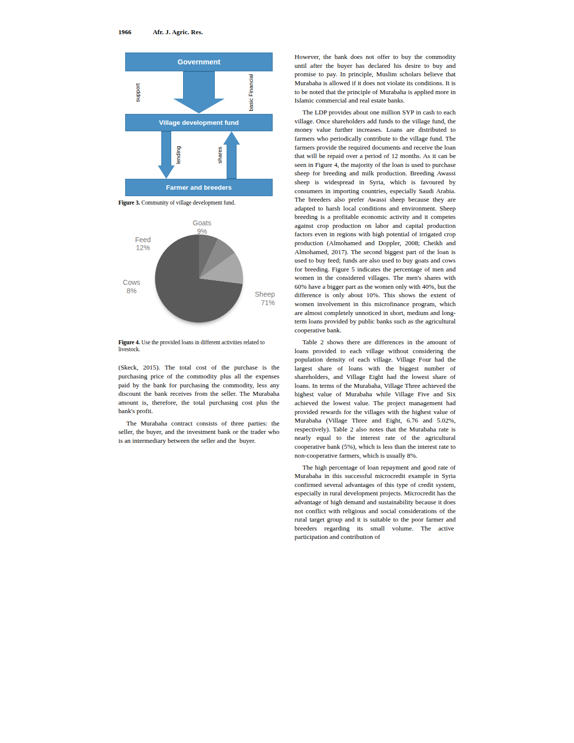1966 Afr. J. Agric. Res.
Government
support basic Financial
Village development fund
lending shares
Farmer and breeders
Figure 3. Community of village development fund.
Goats9%
Feed12%
Cows8%
Sheep71%
Figure 4. Use the provided loans in different activities related to livestock.
(Skeck, 2015). The total cost of the purchase is the purchasing price of the commodity plus all the expenses paid by the bank for purchasing the commodity, less any discount the bank receives from the seller. The Murabaha amount is, therefore, the total purchasing cost plus the bank's profit.
The Murabaha contract consists of three parties: the seller, the buyer, and the investment bank or the trader who is an intermediary between the seller and the buyer.
However, the bank does not offer to buy the commodity until after the buyer has declared his desire to buy and promise to pay. In principle, Muslim scholars believe that Murabaha is allowed if it does not violate its conditions. It is to be noted that the principle of Murabaha is applied more in Islamic commercial and real estate banks.
The LDP provides about one million SYP in cash to each village. Once shareholders add funds to the village fund, the money value further increases. Loans are distributed to farmers who periodically contribute to the village fund. The farmers provide the required documents and receive the loan that will be repaid over a period of 12 months. As it can be seen in Figure 4, the majority of the loan is used to purchase sheep for breeding and milk production. Breeding Awassi sheep is widespread in Syria, which is favoured by consumers in importing countries, especially Saudi Arabia. The breeders also prefer Awassi sheep because they are adapted to harsh local conditions and environment. Sheep breeding is a profitable economic activity and it competes against crop production on labor and capital production factors even in regions with high potential of irrigated crop production (Almohamed and Doppler, 2008; Cheikh and Almohamed, 2017). The second biggest part of the loan is used to buy feed; funds are also used to buy goats and cows for breeding. Figure 5 indicates the percentage of men and women in the considered villages. The men's shares with 60% have a bigger part as the women only with 40%, but the difference is only about 10%. This shows the extent of women involvement in this microfinance program, which are almost completely unnoticed in short, medium and long-term loans provided by public banks such as the agricultural cooperative bank.
Table 2 shows there are differences in the amount of loans provided to each village without considering the population density of each village. Village Four had the largest share of loans with the biggest number of shareholders, and Village Eight had the lowest share of loans. In terms of the Murabaha, Village Three achieved the highest value of Murabaha while Village Five and Six achieved the lowest value. The project management had provided rewards for the villages with the highest value of Murabaha (Village Three and Eight, 6.76 and 5.02%, respectively). Table 2 also notes that the Murabaha rate is nearly equal to the interest rate of the agricultural cooperative bank (5%), which is less than the interest rate to non-cooperative farmers, which is usually 8%.
The high percentage of loan repayment and good rate of Murabaha in this successful microcredit example in Syria confirmed several advantages of this type of credit system, especially in rural development projects. Microcredit has the advantage of high demand and sustainability because it does not conflict with religious and social considerations of the rural target group and it is suitable to the poor farmer and breeders regarding its small volume. The active participation and contribution of